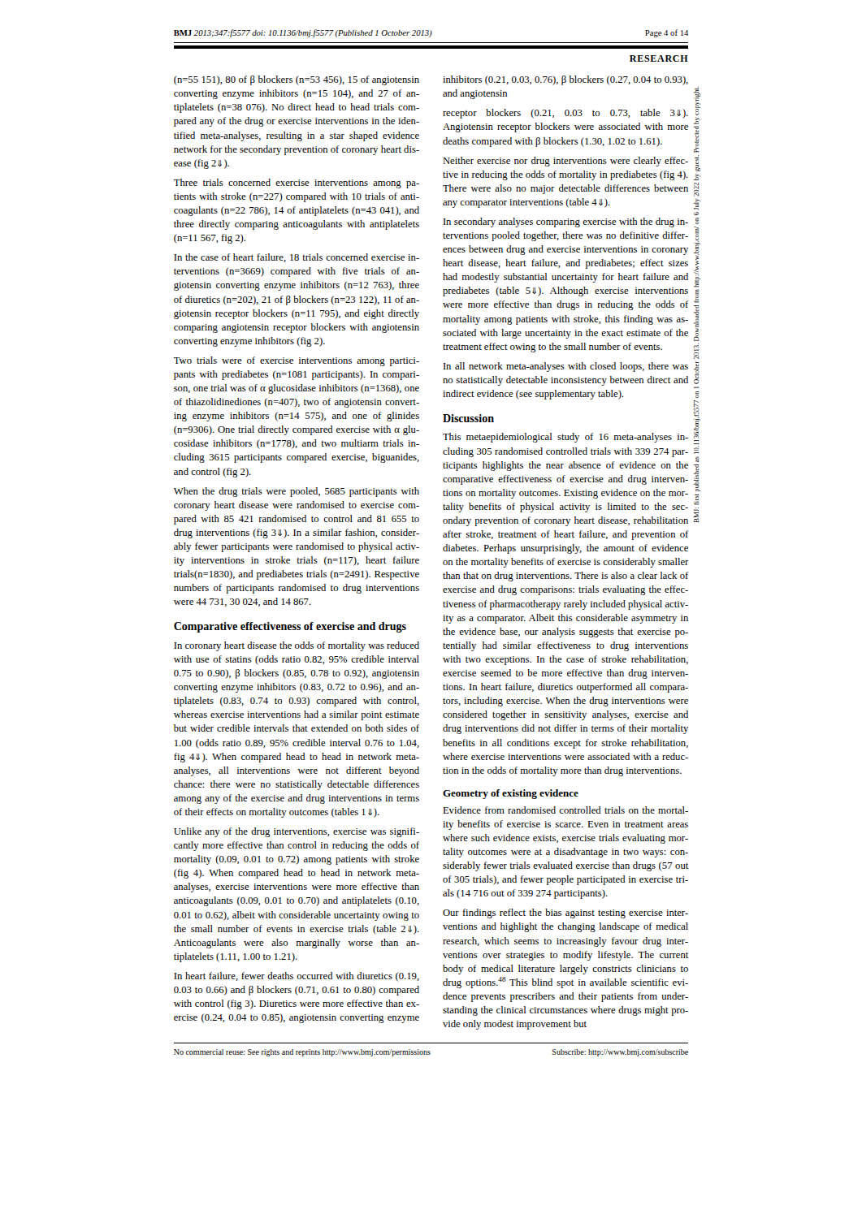BMJ 2013;347:f5577 doi: 10.1136/bmj.f5577 (Published 1 October 2013)
Page 4 of 14
RESEARCH
BMJ: first published as 10.1136/bmj.f5577 on 1 October 2013. Downloaded from http://www.bmj.com/ on 6 July 2022 by guest. Protected by copyright.
(n=55 151), 80 of β blockers (n=53 456), 15 of angiotensin converting enzyme inhibitors (n=15 104), and 27 of antiplatelets (n=38 076). No direct head to head trials compared any of the drug or exercise interventions in the identified meta-analyses, resulting in a star shaped evidence network for the secondary prevention of coronary heart disease (fig 2⇓).
Three trials concerned exercise interventions among patients with stroke (n=227) compared with 10 trials of anticoagulants (n=22 786), 14 of antiplatelets (n=43 041), and three directly comparing anticoagulants with antiplatelets (n=11 567, fig 2).
In the case of heart failure, 18 trials concerned exercise interventions (n=3669) compared with five trials of angiotensin converting enzyme inhibitors (n=12 763), three of diuretics (n=202), 21 of β blockers (n=23 122), 11 of angiotensin receptor blockers (n=11 795), and eight directly comparing angiotensin receptor blockers with angiotensin converting enzyme inhibitors (fig 2).
Two trials were of exercise interventions among participants with prediabetes (n=1081 participants). In comparison, one trial was of α glucosidase inhibitors (n=1368), one of thiazolidinediones (n=407), two of angiotensin converting enzyme inhibitors (n=14 575), and one of glinides (n=9306). One trial directly compared exercise with α glucosidase inhibitors (n=1778), and two multiarm trials including 3615 participants compared exercise, biguanides, and control (fig 2).
When the drug trials were pooled, 5685 participants with coronary heart disease were randomised to exercise compared with 85 421 randomised to control and 81 655 to drug interventions (fig 3⇓). In a similar fashion, considerably fewer participants were randomised to physical activity interventions in stroke trials (n=117), heart failure trials(n=1830), and prediabetes trials (n=2491). Respective numbers of participants randomised to drug interventions were 44 731, 30 024, and 14 867.
Comparative effectiveness of exercise and drugs
In coronary heart disease the odds of mortality was reduced with use of statins (odds ratio 0.82, 95% credible interval 0.75 to 0.90), β blockers (0.85, 0.78 to 0.92), angiotensin converting enzyme inhibitors (0.83, 0.72 to 0.96), and antiplatelets (0.83, 0.74 to 0.93) compared with control, whereas exercise interventions had a similar point estimate but wider credible intervals that extended on both sides of 1.00 (odds ratio 0.89, 95% credible interval 0.76 to 1.04, fig 4⇓). When compared head to head in network meta-analyses, all interventions were not different beyond chance: there were no statistically detectable differences among any of the exercise and drug interventions in terms of their effects on mortality outcomes (tables 1⇓).
Unlike any of the drug interventions, exercise was significantly more effective than control in reducing the odds of mortality (0.09, 0.01 to 0.72) among patients with stroke (fig 4). When compared head to head in network meta-analyses, exercise interventions were more effective than anticoagulants (0.09, 0.01 to 0.70) and antiplatelets (0.10, 0.01 to 0.62), albeit with considerable uncertainty owing to the small number of events in exercise trials (table 2⇓). Anticoagulants were also marginally worse than antiplatelets (1.11, 1.00 to 1.21).
In heart failure, fewer deaths occurred with diuretics (0.19, 0.03 to 0.66) and β blockers (0.71, 0.61 to 0.80) compared with control (fig 3). Diuretics were more effective than exercise (0.24, 0.04 to 0.85), angiotensin converting enzyme inhibitors (0.21, 0.03, 0.76), β blockers (0.27, 0.04 to 0.93), and angiotensin
receptor blockers (0.21, 0.03 to 0.73, table 3⇓). Angiotensin receptor blockers were associated with more deaths compared with β blockers (1.30, 1.02 to 1.61).
Neither exercise nor drug interventions were clearly effective in reducing the odds of mortality in prediabetes (fig 4). There were also no major detectable differences between any comparator interventions (table 4⇓).
In secondary analyses comparing exercise with the drug interventions pooled together, there was no definitive differences between drug and exercise interventions in coronary heart disease, heart failure, and prediabetes; effect sizes had modestly substantial uncertainty for heart failure and prediabetes (table 5⇓). Although exercise interventions were more effective than drugs in reducing the odds of mortality among patients with stroke, this finding was associated with large uncertainty in the exact estimate of the treatment effect owing to the small number of events.
In all network meta-analyses with closed loops, there was no statistically detectable inconsistency between direct and indirect evidence (see supplementary table).
Discussion
This metaepidemiological study of 16 meta-analyses including 305 randomised controlled trials with 339 274 participants highlights the near absence of evidence on the comparative effectiveness of exercise and drug interventions on mortality outcomes. Existing evidence on the mortality benefits of physical activity is limited to the secondary prevention of coronary heart disease, rehabilitation after stroke, treatment of heart failure, and prevention of diabetes. Perhaps unsurprisingly, the amount of evidence on the mortality benefits of exercise is considerably smaller than that on drug interventions. There is also a clear lack of exercise and drug comparisons: trials evaluating the effectiveness of pharmacotherapy rarely included physical activity as a comparator. Albeit this considerable asymmetry in the evidence base, our analysis suggests that exercise potentially had similar effectiveness to drug interventions with two exceptions. In the case of stroke rehabilitation, exercise seemed to be more effective than drug interventions. In heart failure, diuretics outperformed all comparators, including exercise. When the drug interventions were considered together in sensitivity analyses, exercise and drug interventions did not differ in terms of their mortality benefits in all conditions except for stroke rehabilitation, where exercise interventions were associated with a reduction in the odds of mortality more than drug interventions.
Geometry of existing evidence
Evidence from randomised controlled trials on the mortality benefits of exercise is scarce. Even in treatment areas where such evidence exists, exercise trials evaluating mortality outcomes were at a disadvantage in two ways: considerably fewer trials evaluated exercise than drugs (57 out of 305 trials), and fewer people participated in exercise trials (14 716 out of 339 274 participants).
Our findings reflect the bias against testing exercise interventions and highlight the changing landscape of medical research, which seems to increasingly favour drug interventions over strategies to modify lifestyle. The current body of medical literature largely constricts clinicians to drug options.48 This blind spot in available scientific evidence prevents prescribers and their patients from understanding the clinical circumstances where drugs might provide only modest improvement but
No commercial reuse: See rights and reprints http://www.bmj.com/permissions
Subscribe: http://www.bmj.com/subscribe